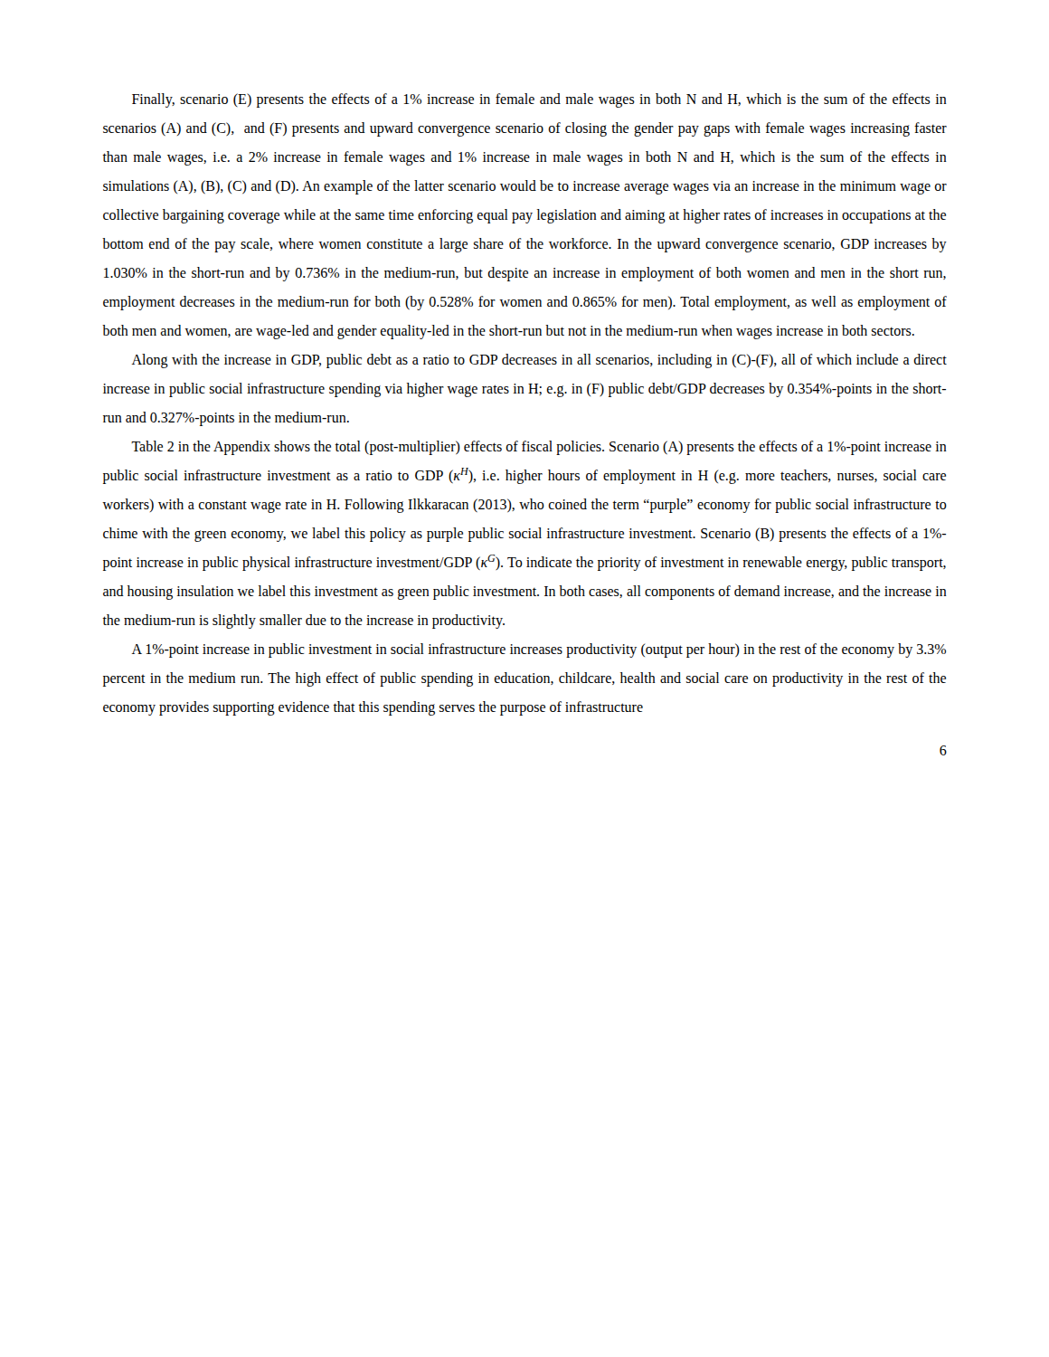Finally, scenario (E) presents the effects of a 1% increase in female and male wages in both N and H, which is the sum of the effects in scenarios (A) and (C), and (F) presents and upward convergence scenario of closing the gender pay gaps with female wages increasing faster than male wages, i.e. a 2% increase in female wages and 1% increase in male wages in both N and H, which is the sum of the effects in simulations (A), (B), (C) and (D). An example of the latter scenario would be to increase average wages via an increase in the minimum wage or collective bargaining coverage while at the same time enforcing equal pay legislation and aiming at higher rates of increases in occupations at the bottom end of the pay scale, where women constitute a large share of the workforce. In the upward convergence scenario, GDP increases by 1.030% in the short-run and by 0.736% in the medium-run, but despite an increase in employment of both women and men in the short run, employment decreases in the medium-run for both (by 0.528% for women and 0.865% for men). Total employment, as well as employment of both men and women, are wage-led and gender equality-led in the short-run but not in the medium-run when wages increase in both sectors.
Along with the increase in GDP, public debt as a ratio to GDP decreases in all scenarios, including in (C)-(F), all of which include a direct increase in public social infrastructure spending via higher wage rates in H; e.g. in (F) public debt/GDP decreases by 0.354%-points in the short-run and 0.327%-points in the medium-run.
Table 2 in the Appendix shows the total (post-multiplier) effects of fiscal policies. Scenario (A) presents the effects of a 1%-point increase in public social infrastructure investment as a ratio to GDP (κH), i.e. higher hours of employment in H (e.g. more teachers, nurses, social care workers) with a constant wage rate in H. Following Ilkkaracan (2013), who coined the term “purple” economy for public social infrastructure to chime with the green economy, we label this policy as purple public social infrastructure investment. Scenario (B) presents the effects of a 1%-point increase in public physical infrastructure investment/GDP (κG). To indicate the priority of investment in renewable energy, public transport, and housing insulation we label this investment as green public investment. In both cases, all components of demand increase, and the increase in the medium-run is slightly smaller due to the increase in productivity.
A 1%-point increase in public investment in social infrastructure increases productivity (output per hour) in the rest of the economy by 3.3% percent in the medium run. The high effect of public spending in education, childcare, health and social care on productivity in the rest of the economy provides supporting evidence that this spending serves the purpose of infrastructure
6